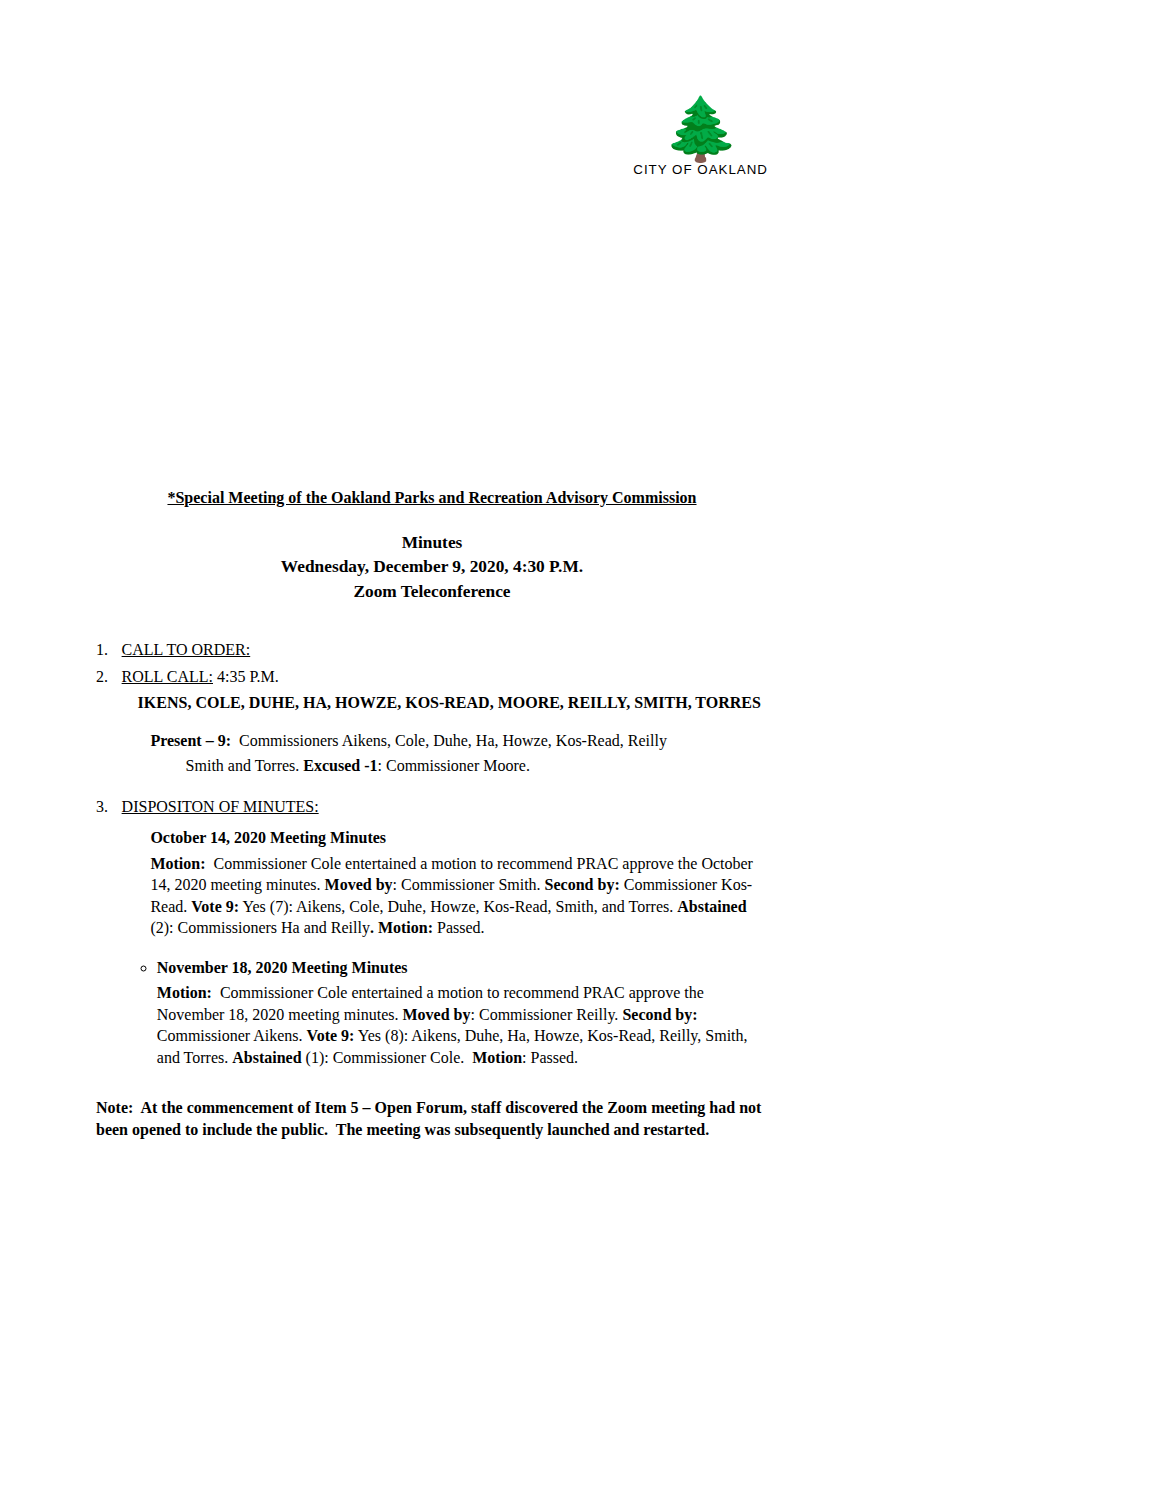🌲 CITY OF OAKLAND
*Special Meeting of the Oakland Parks and Recreation Advisory Commission
Minutes
Wednesday, December 9, 2020, 4:30 P.M.
Zoom Teleconference
1. CALL TO ORDER:
2. ROLL CALL: 4:35 P.M.
IKENS, COLE, DUHE, HA, HOWZE, KOS-READ, MOORE, REILLY, SMITH, TORRES
Present – 9: Commissioners Aikens, Cole, Duhe, Ha, Howze, Kos-Read, Reilly
Smith and Torres. Excused -1: Commissioner Moore.
3. DISPOSITON OF MINUTES:
October 14, 2020 Meeting Minutes
Motion: Commissioner Cole entertained a motion to recommend PRAC approve the October 14, 2020 meeting minutes. Moved by: Commissioner Smith. Second by: Commissioner Kos-Read. Vote 9: Yes (7): Aikens, Cole, Duhe, Howze, Kos-Read, Smith, and Torres. Abstained (2): Commissioners Ha and Reilly. Motion: Passed.
November 18, 2020 Meeting Minutes
Motion: Commissioner Cole entertained a motion to recommend PRAC approve the November 18, 2020 meeting minutes. Moved by: Commissioner Reilly. Second by: Commissioner Aikens. Vote 9: Yes (8): Aikens, Duhe, Ha, Howze, Kos-Read, Reilly, Smith, and Torres. Abstained (1): Commissioner Cole. Motion: Passed.
Note: At the commencement of Item 5 – Open Forum, staff discovered the Zoom meeting had not been opened to include the public. The meeting was subsequently launched and restarted.